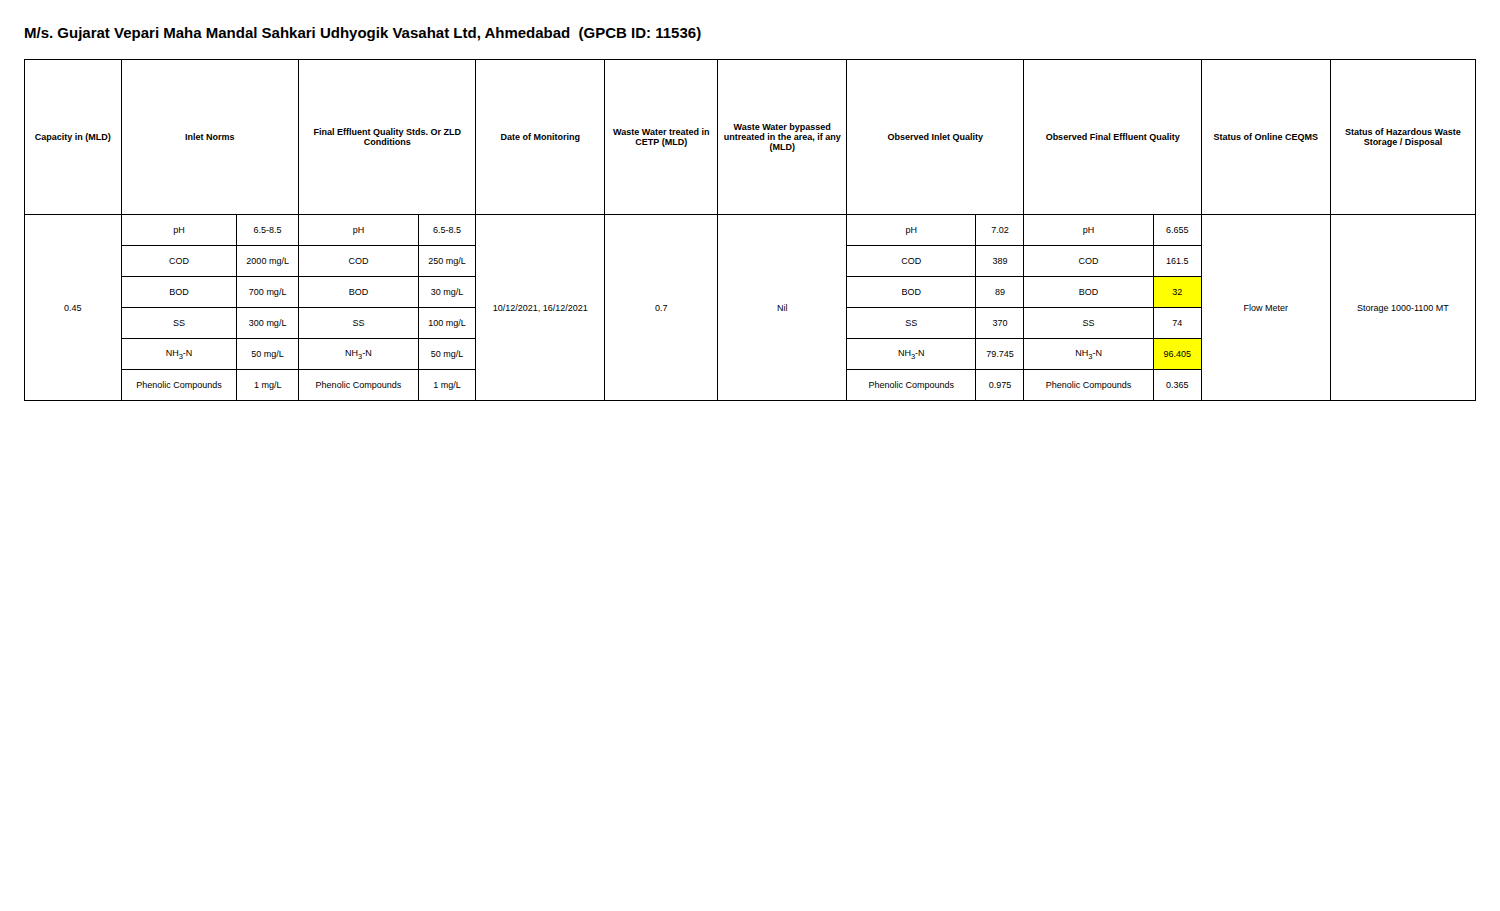M/s. Gujarat Vepari Maha Mandal Sahkari Udhyogik Vasahat Ltd, Ahmedabad (GPCB ID: 11536)
| Capacity in (MLD) | Inlet Norms | Final Effluent Quality Stds. Or ZLD Conditions | Date of Monitoring | Waste Water treated in CETP (MLD) | Waste Water bypassed untreated in the area, if any (MLD) | Observed Inlet Quality | Observed Final Effluent Quality | Status of Online CEQMS | Status of Hazardous Waste Storage / Disposal |
| --- | --- | --- | --- | --- | --- | --- | --- | --- | --- |
| 0.45 | pH | 6.5-8.5 | pH | 6.5-8.5 | 10/12/2021, 16/12/2021 | 0.7 | Nil | pH | 7.02 | pH | 6.655 | Flow Meter | Storage 1000-1100 MT |
| COD | 2000 mg/L | COD | 250 mg/L | COD | 389 | COD | 161.5 |
| BOD | 700 mg/L | BOD | 30 mg/L | BOD | 89 | BOD | 32 |
| SS | 300 mg/L | SS | 100 mg/L | SS | 370 | SS | 74 |
| NH 3 -N | 50 mg/L | NH 3 -N | 50 mg/L | NH 3 -N | 79.745 | NH 3 -N | 96.405 |
| Phenolic Compounds | 1 mg/L | Phenolic Compounds | 1 mg/L | Phenolic Compounds | 0.975 | Phenolic Compounds | 0.365 |